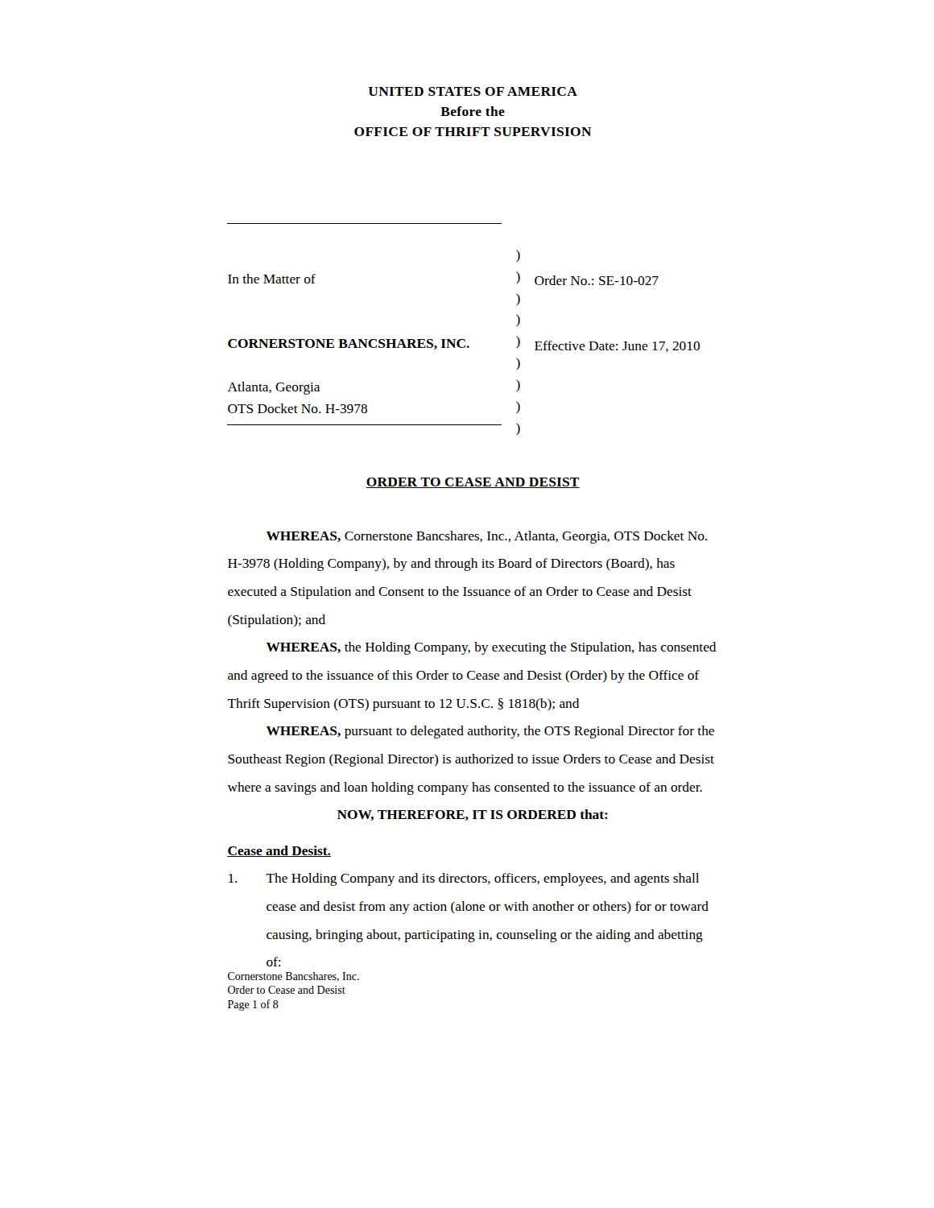UNITED STATES OF AMERICA
Before the
OFFICE OF THRIFT SUPERVISION
| In the Matter of CORNERSTONE BANCSHARES, INC. Atlanta, Georgia OTS Docket No. H-3978 | ) ) ) ) ) ) ) ) ) | Order No.: SE-10-027 Effective Date: June 17, 2010 |
ORDER TO CEASE AND DESIST
WHEREAS, Cornerstone Bancshares, Inc., Atlanta, Georgia, OTS Docket No. H-3978 (Holding Company), by and through its Board of Directors (Board), has executed a Stipulation and Consent to the Issuance of an Order to Cease and Desist (Stipulation); and
WHEREAS, the Holding Company, by executing the Stipulation, has consented and agreed to the issuance of this Order to Cease and Desist (Order) by the Office of Thrift Supervision (OTS) pursuant to 12 U.S.C. § 1818(b); and
WHEREAS, pursuant to delegated authority, the OTS Regional Director for the Southeast Region (Regional Director) is authorized to issue Orders to Cease and Desist where a savings and loan holding company has consented to the issuance of an order.
NOW, THEREFORE, IT IS ORDERED that:
Cease and Desist.
1.
The Holding Company and its directors, officers, employees, and agents shall cease and desist from any action (alone or with another or others) for or toward causing, bringing about, participating in, counseling or the aiding and abetting of:
Cornerstone Bancshares, Inc.
Order to Cease and Desist
Page 1 of 8